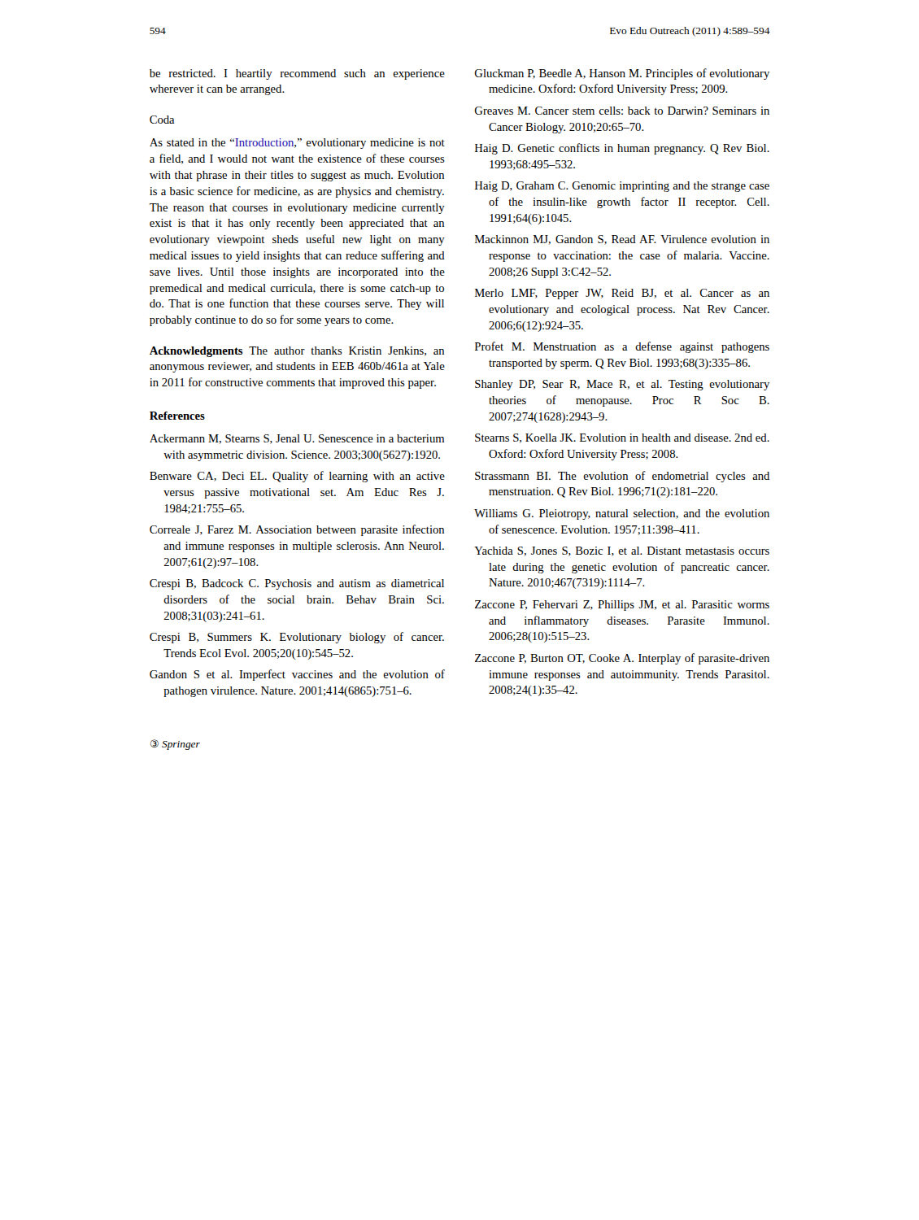594 Evo Edu Outreach (2011) 4:589–594
be restricted. I heartily recommend such an experience wherever it can be arranged.
Coda
As stated in the “Introduction,” evolutionary medicine is not a field, and I would not want the existence of these courses with that phrase in their titles to suggest as much. Evolution is a basic science for medicine, as are physics and chemistry. The reason that courses in evolutionary medicine currently exist is that it has only recently been appreciated that an evolutionary viewpoint sheds useful new light on many medical issues to yield insights that can reduce suffering and save lives. Until those insights are incorporated into the premedical and medical curricula, there is some catch-up to do. That is one function that these courses serve. They will probably continue to do so for some years to come.
Acknowledgments The author thanks Kristin Jenkins, an anonymous reviewer, and students in EEB 460b/461a at Yale in 2011 for constructive comments that improved this paper.
References
Ackermann M, Stearns S, Jenal U. Senescence in a bacterium with asymmetric division. Science. 2003;300(5627):1920.
Benware CA, Deci EL. Quality of learning with an active versus passive motivational set. Am Educ Res J. 1984;21:755–65.
Correale J, Farez M. Association between parasite infection and immune responses in multiple sclerosis. Ann Neurol. 2007;61(2):97–108.
Crespi B, Badcock C. Psychosis and autism as diametrical disorders of the social brain. Behav Brain Sci. 2008;31(03):241–61.
Crespi B, Summers K. Evolutionary biology of cancer. Trends Ecol Evol. 2005;20(10):545–52.
Gandon S et al. Imperfect vaccines and the evolution of pathogen virulence. Nature. 2001;414(6865):751–6.
Gluckman P, Beedle A, Hanson M. Principles of evolutionary medicine. Oxford: Oxford University Press; 2009.
Greaves M. Cancer stem cells: back to Darwin? Seminars in Cancer Biology. 2010;20:65–70.
Haig D. Genetic conflicts in human pregnancy. Q Rev Biol. 1993;68:495–532.
Haig D, Graham C. Genomic imprinting and the strange case of the insulin-like growth factor II receptor. Cell. 1991;64(6):1045.
Mackinnon MJ, Gandon S, Read AF. Virulence evolution in response to vaccination: the case of malaria. Vaccine. 2008;26 Suppl 3:C42–52.
Merlo LMF, Pepper JW, Reid BJ, et al. Cancer as an evolutionary and ecological process. Nat Rev Cancer. 2006;6(12):924–35.
Profet M. Menstruation as a defense against pathogens transported by sperm. Q Rev Biol. 1993;68(3):335–86.
Shanley DP, Sear R, Mace R, et al. Testing evolutionary theories of menopause. Proc R Soc B. 2007;274(1628):2943–9.
Stearns S, Koella JK. Evolution in health and disease. 2nd ed. Oxford: Oxford University Press; 2008.
Strassmann BI. The evolution of endometrial cycles and menstruation. Q Rev Biol. 1996;71(2):181–220.
Williams G. Pleiotropy, natural selection, and the evolution of senescence. Evolution. 1957;11:398–411.
Yachida S, Jones S, Bozic I, et al. Distant metastasis occurs late during the genetic evolution of pancreatic cancer. Nature. 2010;467(7319):1114–7.
Zaccone P, Fehervari Z, Phillips JM, et al. Parasitic worms and inflammatory diseases. Parasite Immunol. 2006;28(10):515–23.
Zaccone P, Burton OT, Cooke A. Interplay of parasite-driven immune responses and autoimmunity. Trends Parasitol. 2008;24(1):35–42.
③ Springer